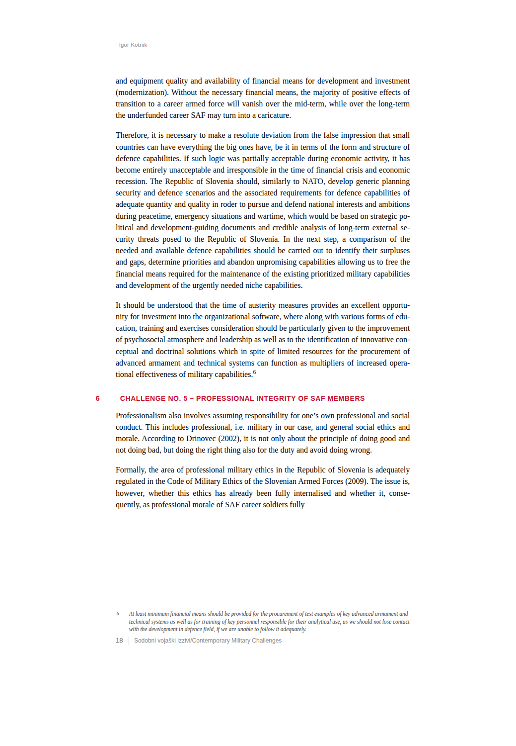Igor Kotnik
and equipment quality and availability of financial means for development and investment (modernization). Without the necessary financial means, the majority of positive effects of transition to a career armed force will vanish over the mid-term, while over the long-term the underfunded career SAF may turn into a caricature.
Therefore, it is necessary to make a resolute deviation from the false impression that small countries can have everything the big ones have, be it in terms of the form and structure of defence capabilities. If such logic was partially acceptable during economic activity, it has become entirely unacceptable and irresponsible in the time of financial crisis and economic recession. The Republic of Slovenia should, similarly to NATO, develop generic planning security and defence scenarios and the associated requirements for defence capabilities of adequate quantity and quality in roder to pursue and defend national interests and ambitions during peacetime, emergency situations and wartime, which would be based on strategic political and development-guiding documents and credible analysis of long-term external security threats posed to the Republic of Slovenia. In the next step, a comparison of the needed and available defence capabilities should be carried out to identify their surpluses and gaps, determine priorities and abandon unpromising capabilities allowing us to free the financial means required for the maintenance of the existing prioritized military capabilities and development of the urgently needed niche capabilities.
It should be understood that the time of austerity measures provides an excellent opportunity for investment into the organizational software, where along with various forms of education, training and exercises consideration should be particularly given to the improvement of psychosocial atmosphere and leadership as well as to the identification of innovative conceptual and doctrinal solutions which in spite of limited resources for the procurement of advanced armament and technical systems can function as multipliers of increased operational effectiveness of military capabilities.6
6 Challenge No. 5 – Professional integrity of SAF members
Professionalism also involves assuming responsibility for one’s own professional and social conduct. This includes professional, i.e. military in our case, and general social ethics and morale. According to Drinovec (2002), it is not only about the principle of doing good and not doing bad, but doing the right thing also for the duty and avoid doing wrong.
Formally, the area of professional military ethics in the Republic of Slovenia is adequately regulated in the Code of Military Ethics of the Slovenian Armed Forces (2009). The issue is, however, whether this ethics has already been fully internalised and whether it, consequently, as professional morale of SAF career soldiers fully
6 At least minimum financial means should be provided for the procurement of test examples of key advanced armament and technical systems as well as for training of key personnel responsible for their analytical use, as we should not lose contact with the development in defence field, if we are unable to follow it adequately.
18 Sodobni vojaški izzivi/Contemporary Military Challenges